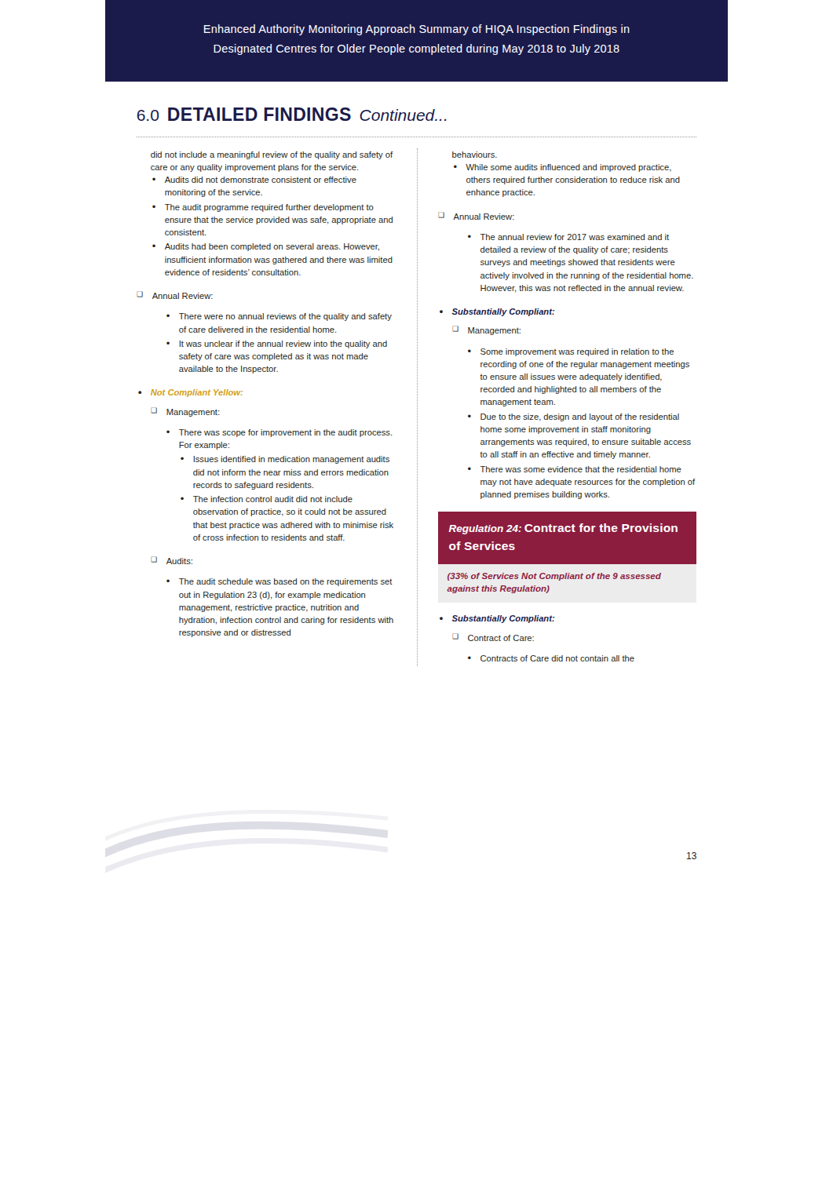Enhanced Authority Monitoring Approach Summary of HIQA Inspection Findings in
Designated Centres for Older People completed during May 2018 to July 2018
6.0 DETAILED FINDINGS Continued...
did not include a meaningful review of the quality and safety of care or any quality improvement plans for the service.
Audits did not demonstrate consistent or effective monitoring of the service.
The audit programme required further development to ensure that the service provided was safe, appropriate and consistent.
Audits had been completed on several areas. However, insufficient information was gathered and there was limited evidence of residents’ consultation.
Annual Review:
There were no annual reviews of the quality and safety of care delivered in the residential home.
It was unclear if the annual review into the quality and safety of care was completed as it was not made available to the Inspector.
Not Compliant Yellow:
Management:
There was scope for improvement in the audit process. For example:
Issues identified in medication management audits did not inform the near miss and errors medication records to safeguard residents.
The infection control audit did not include observation of practice, so it could not be assured that best practice was adhered with to minimise risk of cross infection to residents and staff.
Audits:
The audit schedule was based on the requirements set out in Regulation 23 (d), for example medication management, restrictive practice, nutrition and hydration, infection control and caring for residents with responsive and or distressed
behaviours.
While some audits influenced and improved practice, others required further consideration to reduce risk and enhance practice.
Annual Review:
The annual review for 2017 was examined and it detailed a review of the quality of care; residents surveys and meetings showed that residents were actively involved in the running of the residential home. However, this was not reflected in the annual review.
Substantially Compliant:
Management:
Some improvement was required in relation to the recording of one of the regular management meetings to ensure all issues were adequately identified, recorded and highlighted to all members of the management team.
Due to the size, design and layout of the residential home some improvement in staff monitoring arrangements was required, to ensure suitable access to all staff in an effective and timely manner.
There was some evidence that the residential home may not have adequate resources for the completion of planned premises building works.
Regulation 24: Contract for the Provision of Services
(33% of Services Not Compliant of the 9 assessed against this Regulation)
Substantially Compliant:
Contract of Care:
Contracts of Care did not contain all the
13